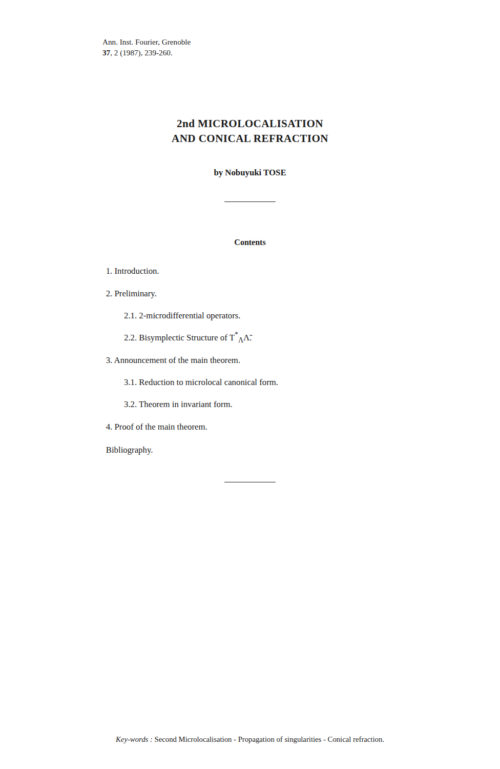Ann. Inst. Fourier, Grenoble
37, 2 (1987), 239-260.
2nd MICROLOCALISATION
AND CONICAL REFRACTION
by Nobuyuki TOSE
Contents
1. Introduction.
2. Preliminary.
2.1. 2-microdifferential operators.
2.2. Bisymplectic Structure of T*ΛΛ̃.
3. Announcement of the main theorem.
3.1. Reduction to microlocal canonical form.
3.2. Theorem in invariant form.
4. Proof of the main theorem.
Bibliography.
Key-words : Second Microlocalisation - Propagation of singularities - Conical refraction.